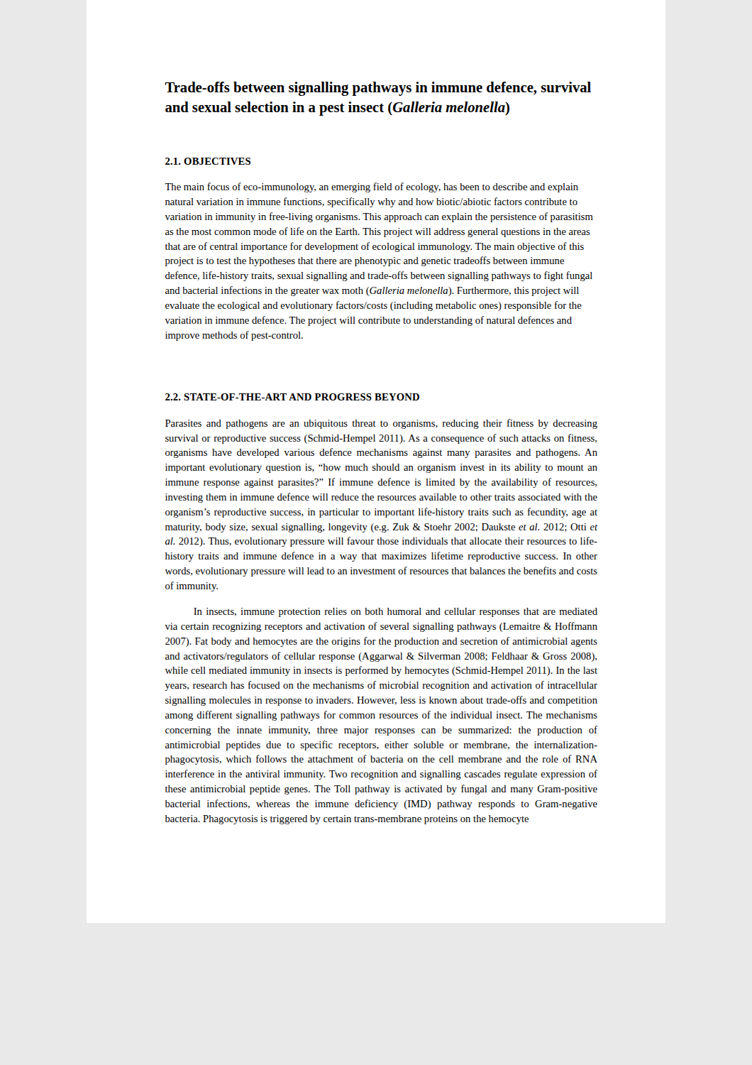Trade-offs between signalling pathways in immune defence, survival and sexual selection in a pest insect (Galleria melonella)
2.1. OBJECTIVES
The main focus of eco-immunology, an emerging field of ecology, has been to describe and explain natural variation in immune functions, specifically why and how biotic/abiotic factors contribute to variation in immunity in free-living organisms. This approach can explain the persistence of parasitism as the most common mode of life on the Earth. This project will address general questions in the areas that are of central importance for development of ecological immunology. The main objective of this project is to test the hypotheses that there are phenotypic and genetic tradeoffs between immune defence, life-history traits, sexual signalling and trade-offs between signalling pathways to fight fungal and bacterial infections in the greater wax moth (Galleria melonella). Furthermore, this project will evaluate the ecological and evolutionary factors/costs (including metabolic ones) responsible for the variation in immune defence. The project will contribute to understanding of natural defences and improve methods of pest-control.
2.2. STATE-OF-THE-ART AND PROGRESS BEYOND
Parasites and pathogens are an ubiquitous threat to organisms, reducing their fitness by decreasing survival or reproductive success (Schmid-Hempel 2011). As a consequence of such attacks on fitness, organisms have developed various defence mechanisms against many parasites and pathogens. An important evolutionary question is, “how much should an organism invest in its ability to mount an immune response against parasites?” If immune defence is limited by the availability of resources, investing them in immune defence will reduce the resources available to other traits associated with the organism’s reproductive success, in particular to important life-history traits such as fecundity, age at maturity, body size, sexual signalling, longevity (e.g. Zuk & Stoehr 2002; Daukste et al. 2012; Otti et al. 2012). Thus, evolutionary pressure will favour those individuals that allocate their resources to life-history traits and immune defence in a way that maximizes lifetime reproductive success. In other words, evolutionary pressure will lead to an investment of resources that balances the benefits and costs of immunity.
In insects, immune protection relies on both humoral and cellular responses that are mediated via certain recognizing receptors and activation of several signalling pathways (Lemaitre & Hoffmann 2007). Fat body and hemocytes are the origins for the production and secretion of antimicrobial agents and activators/regulators of cellular response (Aggarwal & Silverman 2008; Feldhaar & Gross 2008), while cell mediated immunity in insects is performed by hemocytes (Schmid-Hempel 2011). In the last years, research has focused on the mechanisms of microbial recognition and activation of intracellular signalling molecules in response to invaders. However, less is known about trade-offs and competition among different signalling pathways for common resources of the individual insect. The mechanisms concerning the innate immunity, three major responses can be summarized: the production of antimicrobial peptides due to specific receptors, either soluble or membrane, the internalization-phagocytosis, which follows the attachment of bacteria on the cell membrane and the role of RNA interference in the antiviral immunity. Two recognition and signalling cascades regulate expression of these antimicrobial peptide genes. The Toll pathway is activated by fungal and many Gram-positive bacterial infections, whereas the immune deficiency (IMD) pathway responds to Gram-negative bacteria. Phagocytosis is triggered by certain trans-membrane proteins on the hemocyte